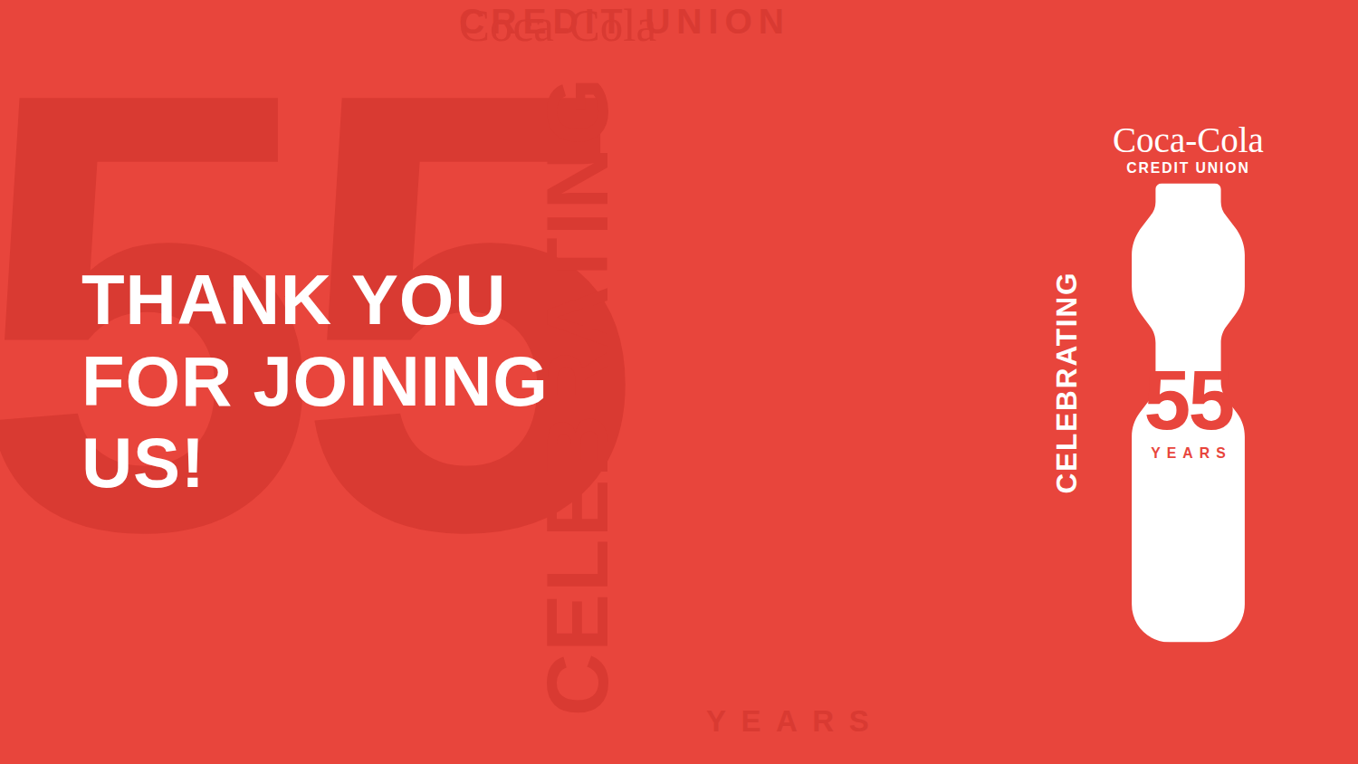55 Coca-Cola CREDIT UNION CELEBRATING YEARS
Thank you for joining us!
Celebrating
Coca-Cola CREDIT UNION
Coca-Cola contour bottle
55 YEARS